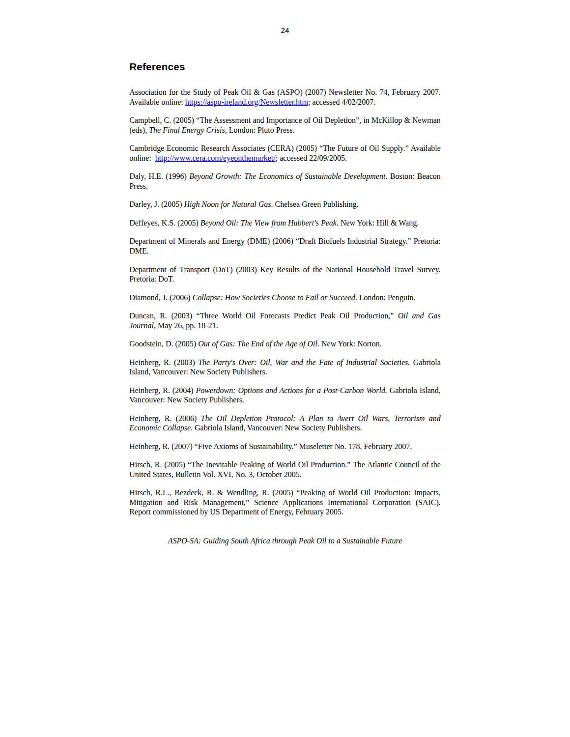24
References
Association for the Study of Peak Oil & Gas (ASPO) (2007) Newsletter No. 74, February 2007. Available online: https://aspo-ireland.org/Newsletter.htm; accessed 4/02/2007.
Campbell, C. (2005) “The Assessment and Importance of Oil Depletion”, in McKillop & Newman (eds), The Final Energy Crisis, London: Pluto Press.
Cambridge Economic Research Associates (CERA) (2005) “The Future of Oil Supply.” Available online: http://www.cera.com/eyeonthemarket/; accessed 22/09/2005.
Daly, H.E. (1996) Beyond Growth: The Economics of Sustainable Development. Boston: Beacon Press.
Darley, J. (2005) High Noon for Natural Gas. Chelsea Green Publishing.
Deffeyes, K.S. (2005) Beyond Oil: The View from Hubbert's Peak. New York: Hill & Wang.
Department of Minerals and Energy (DME) (2006) “Draft Biofuels Industrial Strategy.” Pretoria: DME.
Department of Transport (DoT) (2003) Key Results of the National Household Travel Survey. Pretoria: DoT.
Diamond, J. (2006) Collapse: How Societies Choose to Fail or Succeed. London: Penguin.
Duncan, R. (2003) “Three World Oil Forecasts Predict Peak Oil Production,” Oil and Gas Journal, May 26, pp. 18-21.
Goodstein, D. (2005) Out of Gas: The End of the Age of Oil. New York: Norton.
Heinberg, R. (2003) The Party's Over: Oil, War and the Fate of Industrial Societies. Gabriola Island, Vancouver: New Society Publishers.
Heinberg, R. (2004) Powerdown: Options and Actions for a Post-Carbon World. Gabriola Island, Vancouver: New Society Publishers.
Heinberg, R. (2006) The Oil Depletion Protocol: A Plan to Avert Oil Wars, Terrorism and Economic Collapse. Gabriola Island, Vancouver: New Society Publishers.
Heinberg, R. (2007) “Five Axioms of Sustainability.” Museletter No. 178, February 2007.
Hirsch, R. (2005) “The Inevitable Peaking of World Oil Production.” The Atlantic Council of the United States, Bulletin Vol. XVI, No. 3, October 2005.
Hirsch, R.L., Bezdeck, R. & Wendling, R. (2005) “Peaking of World Oil Production: Impacts, Mitigation and Risk Management,” Science Applications International Corporation (SAIC). Report commissioned by US Department of Energy, February 2005.
ASPO-SA: Guiding South Africa through Peak Oil to a Sustainable Future